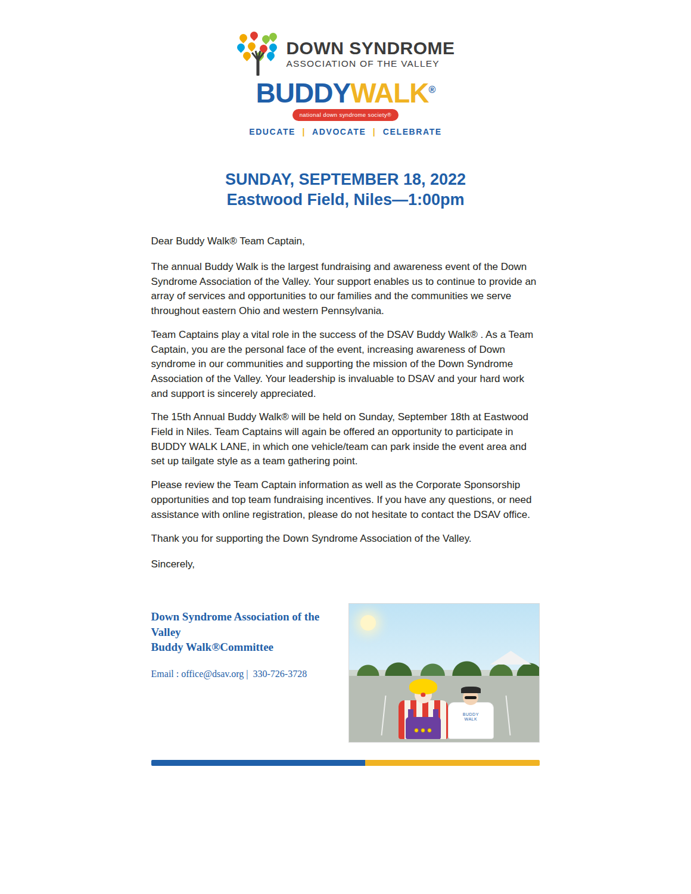DOWN SYNDROME ASSOCIATION OF THE VALLEY
BUDDY WALK®
national down syndrome society®
EDUCATE | ADVOCATE | CELEBRATE
SUNDAY, SEPTEMBER 18, 2022 Eastwood Field, Niles—1:00pm
Dear Buddy Walk® Team Captain,
The annual Buddy Walk is the largest fundraising and awareness event of the Down Syndrome Association of the Valley. Your support enables us to continue to provide an array of services and opportunities to our families and the communities we serve throughout eastern Ohio and western Pennsylvania.
Team Captains play a vital role in the success of the DSAV Buddy Walk® . As a Team Captain, you are the personal face of the event, increasing awareness of Down syndrome in our communities and supporting the mission of the Down Syndrome Association of the Valley. Your leadership is invaluable to DSAV and your hard work and support is sincerely appreciated.
The 15th Annual Buddy Walk® will be held on Sunday, September 18th at Eastwood Field in Niles. Team Captains will again be offered an opportunity to participate in BUDDY WALK LANE, in which one vehicle/team can park inside the event area and set up tailgate style as a team gathering point.
Please review the Team Captain information as well as the Corporate Sponsorship opportunities and top team fundraising incentives. If you have any questions, or need assistance with online registration, please do not hesitate to contact the DSAV office.
Thank you for supporting the Down Syndrome Association of the Valley.
Sincerely,
Down Syndrome Association of the Valley
Buddy Walk®Committee
Email : office@dsav.org | 330-726-3728
BUDDY
WALK